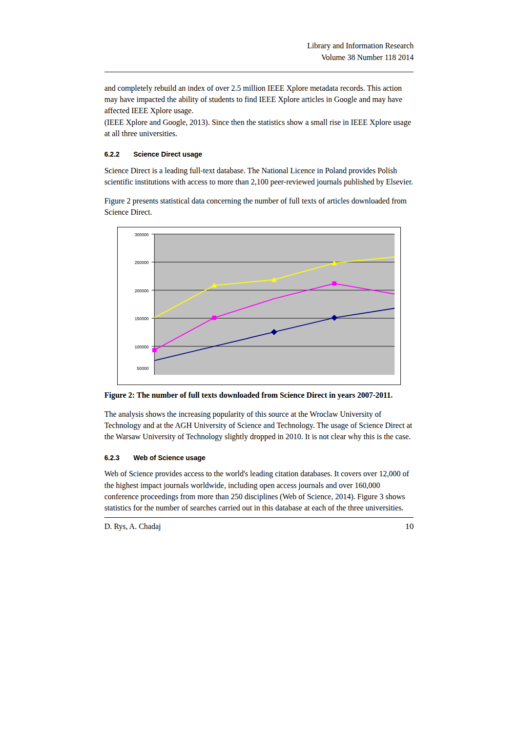Library and Information Research Volume 38 Number 118 2014
and completely rebuild an index of over 2.5 million IEEE Xplore metadata records. This action may have impacted the ability of students to find IEEE Xplore articles in Google and may have affected IEEE Xplore usage.
(IEEE Xplore and Google, 2013). Since then the statistics show a small rise in IEEE Xplore usage at all three universities.
6.2.2 Science Direct usage
Science Direct is a leading full-text database. The National Licence in Poland provides Polish scientific institutions with access to more than 2,100 peer-reviewed journals published by Elsevier.
Figure 2 presents statistical data concerning the number of full texts of articles downloaded from Science Direct.
300000 250000 200000 150000 100000 50000
Figure 2: The number of full texts downloaded from Science Direct in years 2007-2011.
The analysis shows the increasing popularity of this source at the Wroclaw University of Technology and at the AGH University of Science and Technology. The usage of Science Direct at the Warsaw University of Technology slightly dropped in 2010. It is not clear why this is the case.
6.2.3 Web of Science usage
Web of Science provides access to the world's leading citation databases. It covers over 12,000 of the highest impact journals worldwide, including open access journals and over 160,000 conference proceedings from more than 250 disciplines (Web of Science, 2014). Figure 3 shows statistics for the number of searches carried out in this database at each of the three universities.
D. Rys, A. Chadaj 10